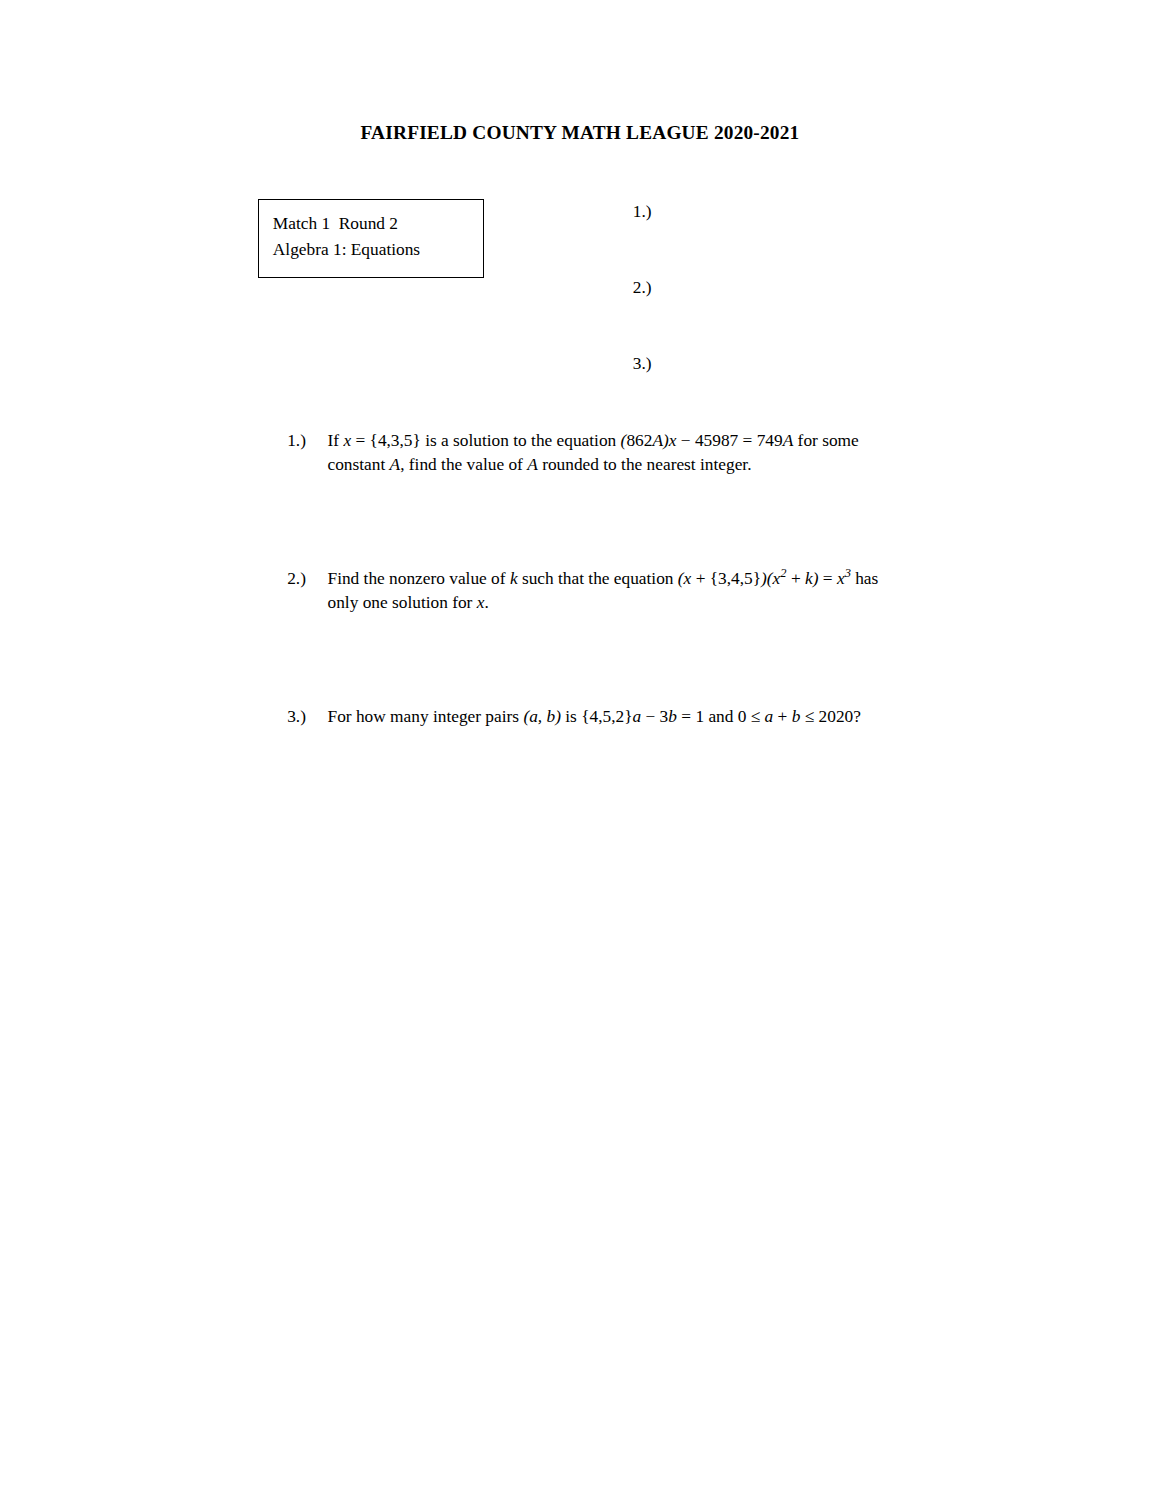FAIRFIELD COUNTY MATH LEAGUE 2020-2021
Match 1 Round 2
Algebra 1: Equations
1.)
2.)
3.)
If x = {4,3,5} is a solution to the equation (862 A)x − 45987 = 749 A for some constant A, find the value of A rounded to the nearest integer.
Find the nonzero value of k such that the equation (x + {3,4,5})(x2 + k) = x3 has only one solution for x.
For how many integer pairs (a, b) is {4,5,2}a − 3b = 1 and 0 ≤ a + b ≤ 2020?